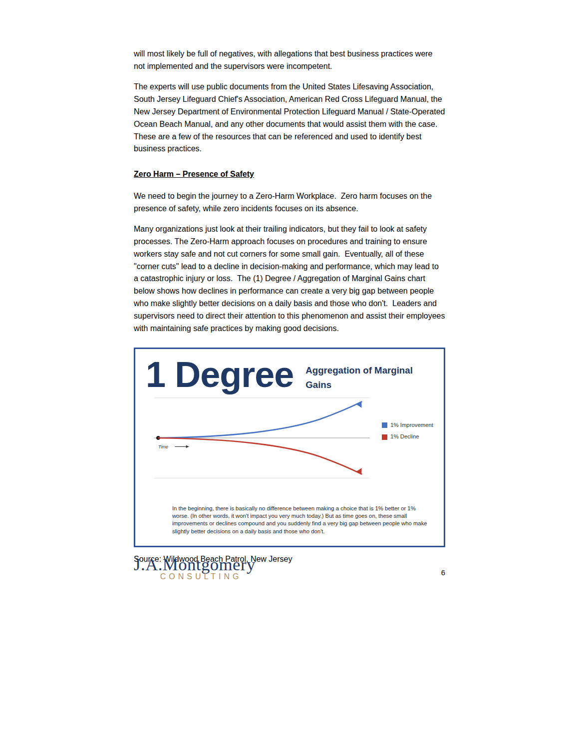will most likely be full of negatives, with allegations that best business practices were not implemented and the supervisors were incompetent.
The experts will use public documents from the United States Lifesaving Association, South Jersey Lifeguard Chief's Association, American Red Cross Lifeguard Manual, the New Jersey Department of Environmental Protection Lifeguard Manual / State-Operated Ocean Beach Manual, and any other documents that would assist them with the case. These are a few of the resources that can be referenced and used to identify best business practices.
Zero Harm – Presence of Safety
We need to begin the journey to a Zero-Harm Workplace. Zero harm focuses on the presence of safety, while zero incidents focuses on its absence.
Many organizations just look at their trailing indicators, but they fail to look at safety processes. The Zero-Harm approach focuses on procedures and training to ensure workers stay safe and not cut corners for some small gain. Eventually, all of these "corner cuts" lead to a decline in decision-making and performance, which may lead to a catastrophic injury or loss. The (1) Degree / Aggregation of Marginal Gains chart below shows how declines in performance can create a very big gap between people who make slightly better decisions on a daily basis and those who don't. Leaders and supervisors need to direct their attention to this phenomenon and assist their employees with maintaining safe practices by making good decisions.
1 Degree
Aggregation of Marginal Gains
Time
1% Improvement
1% Decline
In the beginning, there is basically no difference between making a choice that is 1% better or 1% worse. (In other words, it won't impact you very much today.) But as time goes on, these small improvements or declines compound and you suddenly find a very big gap between people who make slightly better decisions on a daily basis and those who don't.
Source: Wildwood Beach Patrol, New Jersey
J.A.Montgomery
CONSULTING
6